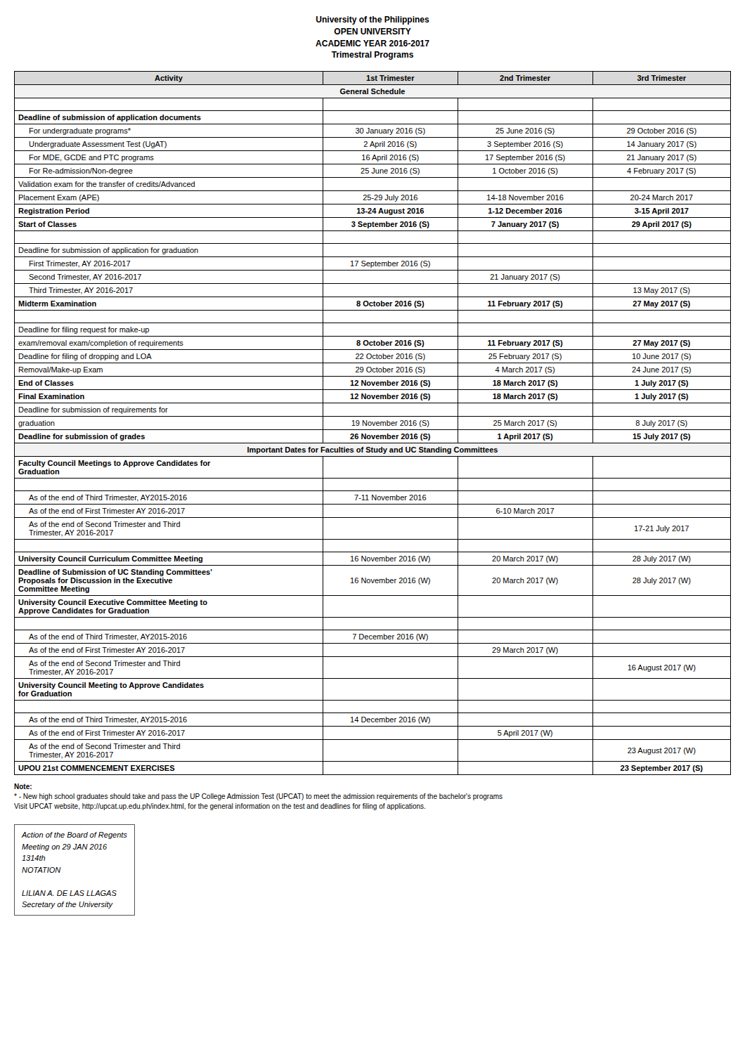University of the Philippines
OPEN UNIVERSITY
ACADEMIC YEAR 2016-2017
Trimestral Programs
| Activity | 1st Trimester | 2nd Trimester | 3rd Trimester |
| --- | --- | --- | --- |
| General Schedule |
| Deadline of submission of application documents | | | |
| For undergraduate programs* | 30 January 2016 (S) | 25 June 2016 (S) | 29 October 2016 (S) |
| Undergraduate Assessment Test (UgAT) | 2 April 2016 (S) | 3 September 2016 (S) | 14 January 2017 (S) |
| For MDE, GCDE and PTC programs | 16 April 2016 (S) | 17 September 2016 (S) | 21 January 2017 (S) |
| For Re-admission/Non-degree | 25 June 2016 (S) | 1 October 2016 (S) | 4 February 2017 (S) |
| Validation exam for the transfer of credits/Advanced | | | |
| Placement Exam (APE) | 25-29 July 2016 | 14-18 November 2016 | 20-24 March 2017 |
| Registration Period | 13-24 August 2016 | 1-12 December 2016 | 3-15 April 2017 |
| Start of Classes | 3 September 2016 (S) | 7 January 2017 (S) | 29 April 2017 (S) |
| Deadline for submission of application for graduation | | | |
| First Trimester, AY 2016-2017 | 17 September 2016 (S) | | |
| Second Trimester, AY 2016-2017 | | 21 January 2017 (S) | |
| Third Trimester, AY 2016-2017 | | | 13 May 2017 (S) |
| Midterm Examination | 8 October 2016 (S) | 11 February 2017 (S) | 27 May 2017 (S) |
| Deadline for filing request for make-up | | | |
| exam/removal exam/completion of requirements | 8 October 2016 (S) | 11 February 2017 (S) | 27 May 2017 (S) |
| Deadline for filing of dropping and LOA | 22 October 2016 (S) | 25 February 2017 (S) | 10 June 2017 (S) |
| Removal/Make-up Exam | 29 October 2016 (S) | 4 March 2017 (S) | 24 June 2017 (S) |
| End of Classes | 12 November 2016 (S) | 18 March 2017 (S) | 1 July 2017 (S) |
| Final Examination | 12 November 2016 (S) | 18 March 2017 (S) | 1 July 2017 (S) |
| Deadline for submission of requirements for | | | |
| graduation | 19 November 2016 (S) | 25 March 2017 (S) | 8 July 2017 (S) |
| Deadline for submission of grades | 26 November 2016 (S) | 1 April 2017 (S) | 15 July 2017 (S) |
| Important Dates for Faculties of Study and UC Standing Committees |
| Faculty Council Meetings to Approve Candidates for Graduation | | | |
| As of the end of Third Trimester, AY2015-2016 | 7-11 November 2016 | | |
| As of the end of First Trimester AY 2016-2017 | | 6-10 March 2017 | |
| As of the end of Second Trimester and Third Trimester, AY 2016-2017 | | | 17-21 July 2017 |
| University Council Curriculum Committee Meeting | 16 November 2016 (W) | 20 March 2017 (W) | 28 July 2017 (W) |
| Deadline of Submission of UC Standing Committees' Proposals for Discussion in the Executive Committee Meeting | 16 November 2016 (W) | 20 March 2017 (W) | 28 July 2017 (W) |
| University Council Executive Committee Meeting to Approve Candidates for Graduation | | | |
| As of the end of Third Trimester, AY2015-2016 | 7 December 2016 (W) | | |
| As of the end of First Trimester AY 2016-2017 | | 29 March 2017 (W) | |
| As of the end of Second Trimester and Third Trimester, AY 2016-2017 | | | 16 August 2017 (W) |
| University Council Meeting to Approve Candidates for Graduation | | | |
| As of the end of Third Trimester, AY2015-2016 | 14 December 2016 (W) | | |
| As of the end of First Trimester AY 2016-2017 | | 5 April 2017 (W) | |
| As of the end of Second Trimester and Third Trimester, AY 2016-2017 | | | 23 August 2017 (W) |
| UPOU 21st COMMENCEMENT EXERCISES | | | 23 September 2017 (S) |
Note:
* - New high school graduates should take and pass the UP College Admission Test (UPCAT) to meet the admission requirements of the bachelor's programs
Visit UPCAT website, http://upcat.up.edu.ph/index.html, for the general information on the test and deadlines for filing of applications.
Action of the Board of Regents
Meeting on 29 JAN 2016
1314th
NOTATION
LILIAN A. DE LAS LLAGAS
Secretary of the University